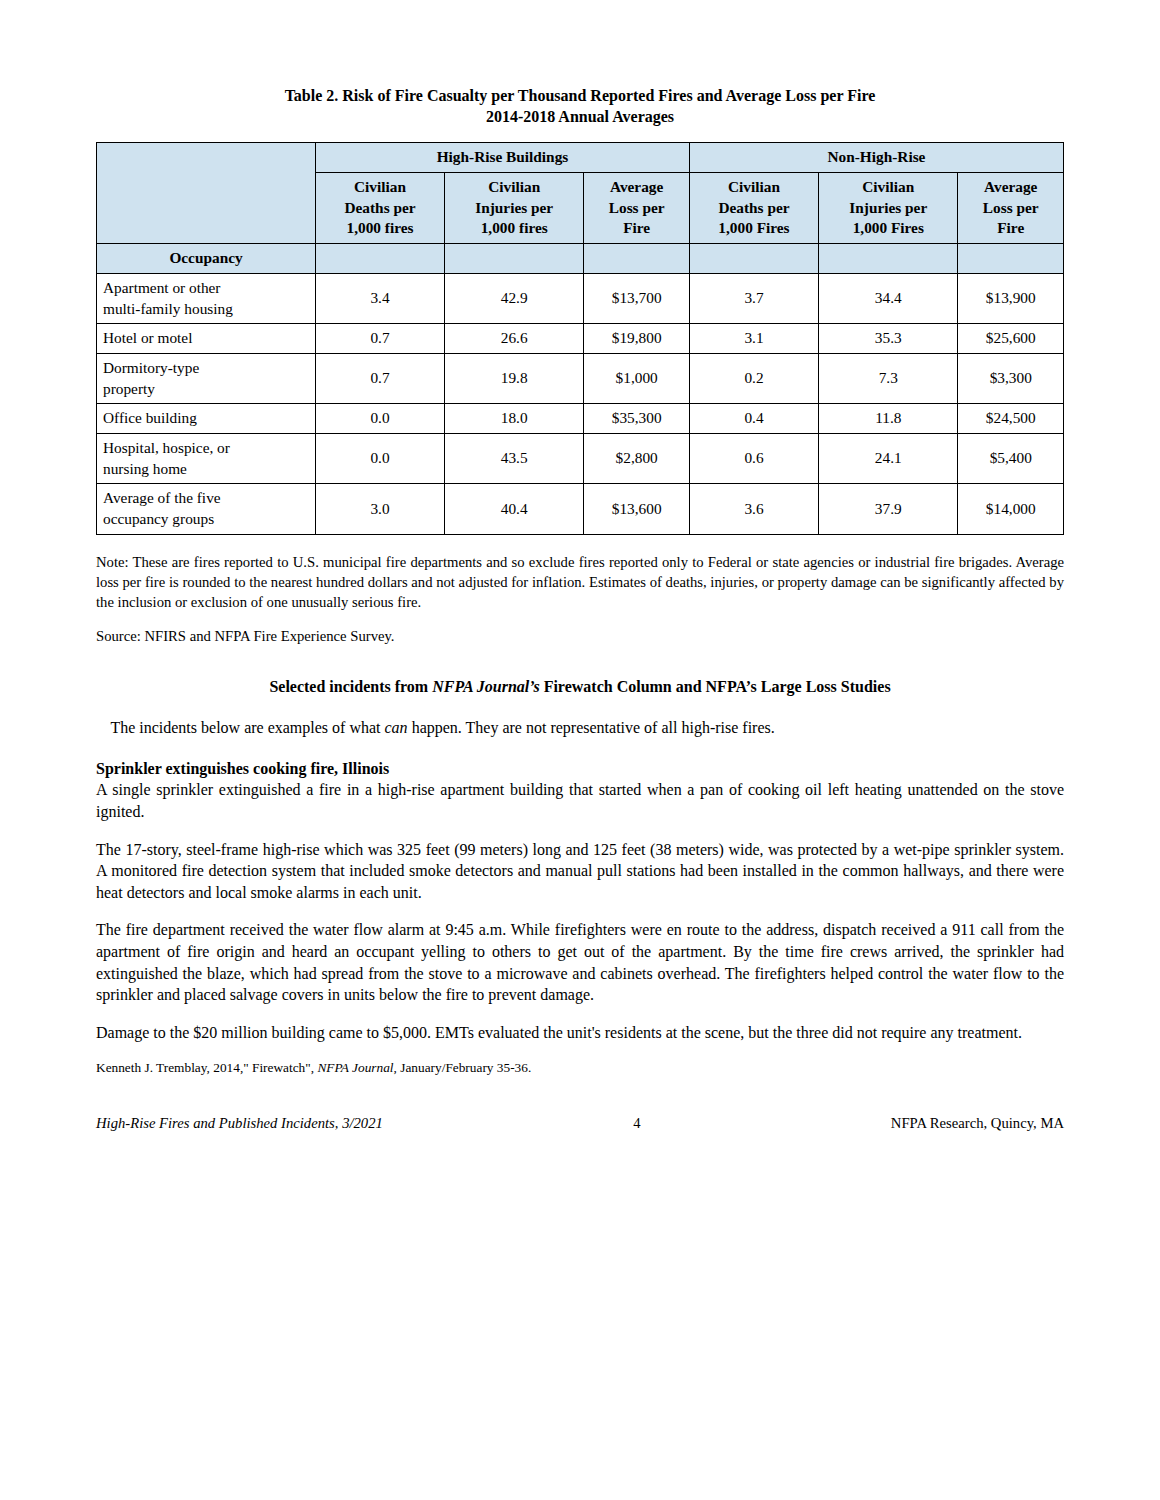Table 2. Risk of Fire Casualty per Thousand Reported Fires and Average Loss per Fire
2014-2018 Annual Averages
| | High-Rise Buildings | Non-High-Rise |
| --- | --- | --- |
| Civilian Deaths per 1,000 fires | Civilian Injuries per 1,000 fires | Average Loss per Fire | Civilian Deaths per 1,000 Fires | Civilian Injuries per 1,000 Fires | Average Loss per Fire |
| Occupancy | | | | | | |
| Apartment or other multi-family housing | 3.4 | 42.9 | $13,700 | 3.7 | 34.4 | $13,900 |
| Hotel or motel | 0.7 | 26.6 | $19,800 | 3.1 | 35.3 | $25,600 |
| Dormitory-type property | 0.7 | 19.8 | $1,000 | 0.2 | 7.3 | $3,300 |
| Office building | 0.0 | 18.0 | $35,300 | 0.4 | 11.8 | $24,500 |
| Hospital, hospice, or nursing home | 0.0 | 43.5 | $2,800 | 0.6 | 24.1 | $5,400 |
| Average of the five occupancy groups | 3.0 | 40.4 | $13,600 | 3.6 | 37.9 | $14,000 |
Note: These are fires reported to U.S. municipal fire departments and so exclude fires reported only to Federal or state agencies or industrial fire brigades. Average loss per fire is rounded to the nearest hundred dollars and not adjusted for inflation. Estimates of deaths, injuries, or property damage can be significantly affected by the inclusion or exclusion of one unusually serious fire.
Source: NFIRS and NFPA Fire Experience Survey.
Selected incidents from NFPA Journal’s Firewatch Column and NFPA’s Large Loss Studies
The incidents below are examples of what can happen. They are not representative of all high-rise fires.
Sprinkler extinguishes cooking fire, Illinois
A single sprinkler extinguished a fire in a high-rise apartment building that started when a pan of cooking oil left heating unattended on the stove ignited.
The 17-story, steel-frame high-rise which was 325 feet (99 meters) long and 125 feet (38 meters) wide, was protected by a wet-pipe sprinkler system. A monitored fire detection system that included smoke detectors and manual pull stations had been installed in the common hallways, and there were heat detectors and local smoke alarms in each unit.
The fire department received the water flow alarm at 9:45 a.m. While firefighters were en route to the address, dispatch received a 911 call from the apartment of fire origin and heard an occupant yelling to others to get out of the apartment. By the time fire crews arrived, the sprinkler had extinguished the blaze, which had spread from the stove to a microwave and cabinets overhead. The firefighters helped control the water flow to the sprinkler and placed salvage covers in units below the fire to prevent damage.
Damage to the $20 million building came to $5,000. EMTs evaluated the unit's residents at the scene, but the three did not require any treatment.
Kenneth J. Tremblay, 2014," Firewatch", NFPA Journal, January/February 35-36.
High-Rise Fires and Published Incidents, 3/2021
4
NFPA Research, Quincy, MA